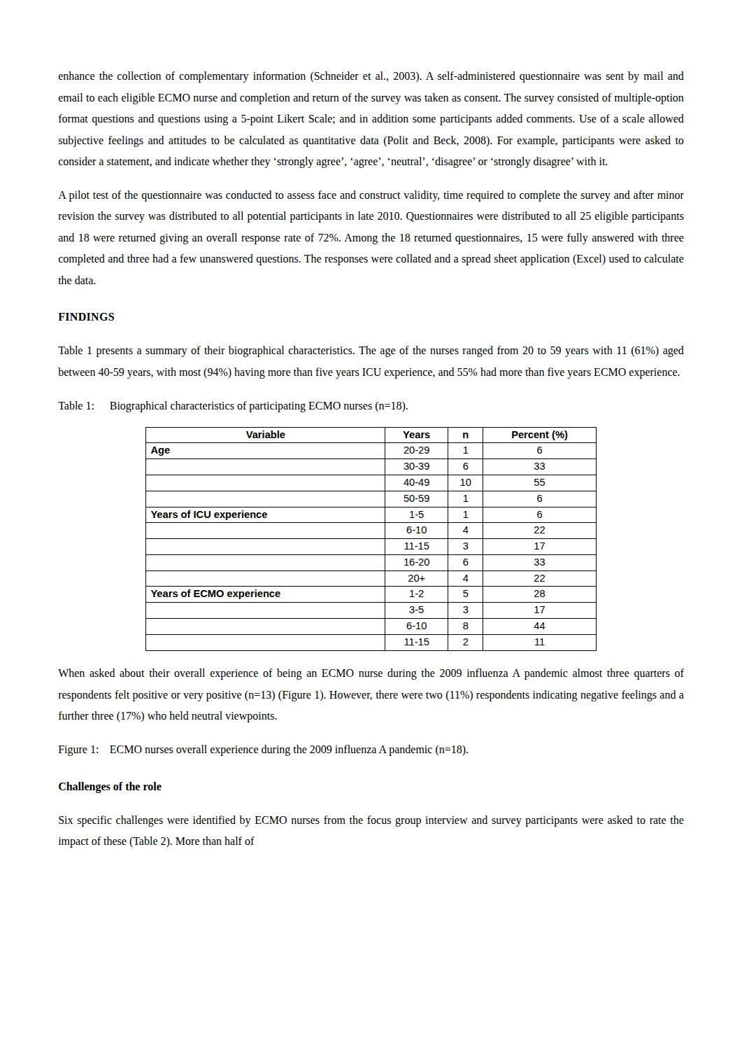enhance the collection of complementary information (Schneider et al., 2003). A self-administered questionnaire was sent by mail and email to each eligible ECMO nurse and completion and return of the survey was taken as consent. The survey consisted of multiple-option format questions and questions using a 5-point Likert Scale; and in addition some participants added comments. Use of a scale allowed subjective feelings and attitudes to be calculated as quantitative data (Polit and Beck, 2008). For example, participants were asked to consider a statement, and indicate whether they ‘strongly agree’, ‘agree’, ‘neutral’, ‘disagree’ or ‘strongly disagree’ with it.
A pilot test of the questionnaire was conducted to assess face and construct validity, time required to complete the survey and after minor revision the survey was distributed to all potential participants in late 2010. Questionnaires were distributed to all 25 eligible participants and 18 were returned giving an overall response rate of 72%. Among the 18 returned questionnaires, 15 were fully answered with three completed and three had a few unanswered questions. The responses were collated and a spread sheet application (Excel) used to calculate the data.
FINDINGS
Table 1 presents a summary of their biographical characteristics. The age of the nurses ranged from 20 to 59 years with 11 (61%) aged between 40-59 years, with most (94%) having more than five years ICU experience, and 55% had more than five years ECMO experience.
Table 1: Biographical characteristics of participating ECMO nurses (n=18).
| Variable | Years | n | Percent (%) |
| --- | --- | --- | --- |
| Age | 20-29 | 1 | 6 |
| | 30-39 | 6 | 33 |
| | 40-49 | 10 | 55 |
| | 50-59 | 1 | 6 |
| Years of ICU experience | 1-5 | 1 | 6 |
| | 6-10 | 4 | 22 |
| | 11-15 | 3 | 17 |
| | 16-20 | 6 | 33 |
| | 20+ | 4 | 22 |
| Years of ECMO experience | 1-2 | 5 | 28 |
| | 3-5 | 3 | 17 |
| | 6-10 | 8 | 44 |
| | 11-15 | 2 | 11 |
When asked about their overall experience of being an ECMO nurse during the 2009 influenza A pandemic almost three quarters of respondents felt positive or very positive (n=13) (Figure 1). However, there were two (11%) respondents indicating negative feelings and a further three (17%) who held neutral viewpoints.
Figure 1: ECMO nurses overall experience during the 2009 influenza A pandemic (n=18).
Challenges of the role
Six specific challenges were identified by ECMO nurses from the focus group interview and survey participants were asked to rate the impact of these (Table 2). More than half of